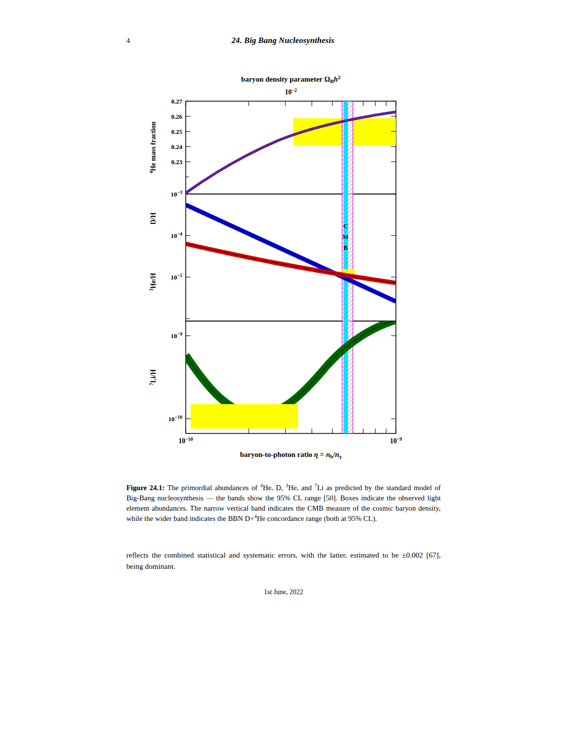4
24. Big Bang Nucleosynthesis
baryon density parameter ΩBh2 10−2 0.27 0.26 0.25 0.24 0.23 4He mass fraction C M B 10−3 10−4 10−5 D/H 3He/H 10−9 10−10 7Li/H 10−10 10−9 baryon-to-photon ratio η = nb/nγ
Figure 24.1: The primordial abundances of 4He, D, 3He, and 7Li as predicted by the standard model of Big-Bang nucleosynthesis — the bands show the 95% CL range [50]. Boxes indicate the observed light element abundances. The narrow vertical band indicates the CMB measure of the cosmic baryon density, while the wider band indicates the BBN D+4He concordance range (both at 95% CL).
reflects the combined statistical and systematic errors, with the latter, estimated to be ±0.002 [67], being dominant.
1st June, 2022